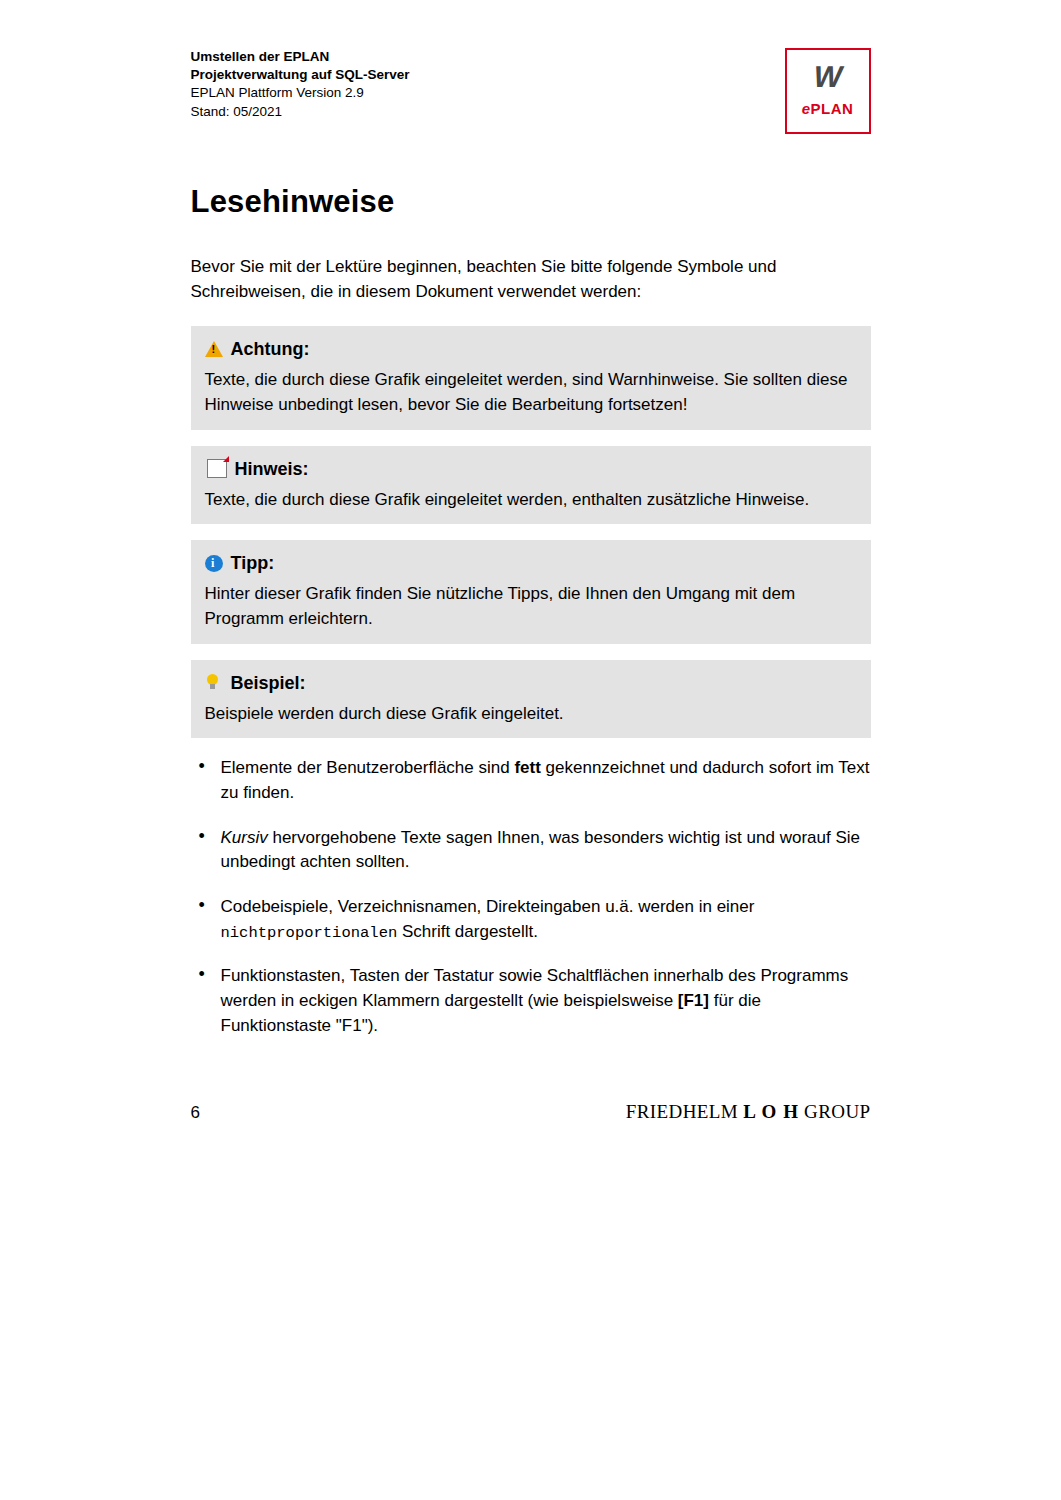Umstellen der EPLAN
Projektverwaltung auf SQL-Server
EPLAN Plattform Version 2.9
Stand: 05/2021
W
e PLAN
Lesehinweise
Bevor Sie mit der Lektüre beginnen, beachten Sie bitte folgende Symbole und Schreibweisen, die in diesem Dokument verwendet werden:
Achtung:
Texte, die durch diese Grafik eingeleitet werden, sind Warnhinweise. Sie sollten diese Hinweise unbedingt lesen, bevor Sie die Bearbeitung fortsetzen!
Hinweis:
Texte, die durch diese Grafik eingeleitet werden, enthalten zusätzliche Hinweise.
Tipp:
Hinter dieser Grafik finden Sie nützliche Tipps, die Ihnen den Umgang mit dem Programm erleichtern.
Beispiel:
Beispiele werden durch diese Grafik eingeleitet.
Elemente der Benutzeroberfläche sind fett gekennzeichnet und dadurch sofort im Text zu finden.
Kursiv hervorgehobene Texte sagen Ihnen, was besonders wichtig ist und worauf Sie unbedingt achten sollten.
Codebeispiele, Verzeichnisnamen, Direkteingaben u.ä. werden in einer nichtproportionalen Schrift dargestellt.
Funktionstasten, Tasten der Tastatur sowie Schaltflächen innerhalb des Programms werden in eckigen Klammern dargestellt (wie beispielsweise [F1] für die Funktionstaste "F1").
6 FRIEDHELM L O H GROUP